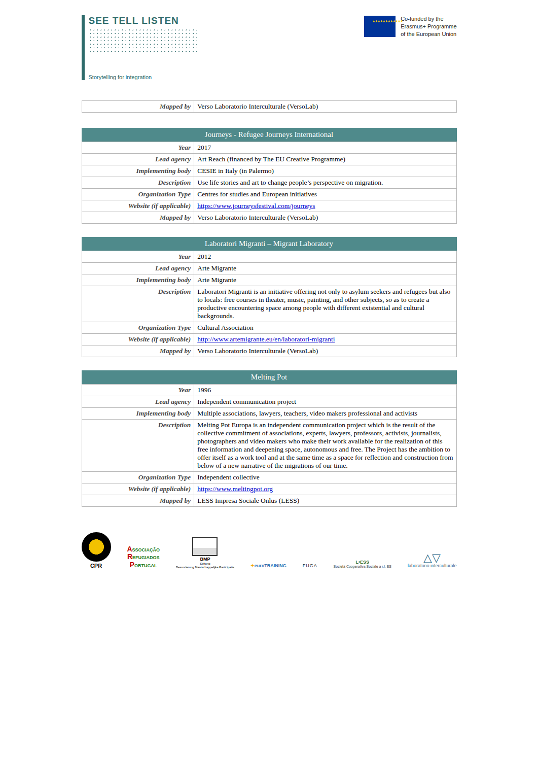SEE TELL LISTEN
Storytelling for integration
Co-funded by the
Erasmus+ Programme
of the European Union
| Mapped by | Verso Laboratorio Interculturale (VersoLab) |
Journeys - Refugee Journeys International
| Year | 2017 |
| Lead agency | Art Reach (financed by The EU Creative Programme) |
| Implementing body | CESIE in Italy (in Palermo) |
| Description | Use life stories and art to change people’s perspective on migration. |
| Organization Type | Centres for studies and European initiatives |
| Website (if applicable) | https://www.journeysfestival.com/journeys |
| Mapped by | Verso Laboratorio Interculturale (VersoLab) |
Laboratori Migranti – Migrant Laboratory
| Year | 2012 |
| Lead agency | Arte Migrante |
| Implementing body | Arte Migrante |
| Description | Laboratori Migranti is an initiative offering not only to asylum seekers and refugees but also to locals: free courses in theater, music, painting, and other subjects, so as to create a productive encountering space among people with different existential and cultural backgrounds. |
| Organization Type | Cultural Association |
| Website (if applicable) | http://www.artemigrante.eu/en/laboratori-migranti |
| Mapped by | Verso Laboratorio Interculturale (VersoLab) |
Melting Pot
| Year | 1996 |
| Lead agency | Independent communication project |
| Implementing body | Multiple associations, lawyers, teachers, video makers professional and activists |
| Description | Melting Pot Europa is an independent communication project which is the result of the collective commitment of associations, experts, lawyers, professors, activists, journalists, photographers and video makers who make their work available for the realization of this free information and deepening space, autonomous and free. The Project has the ambition to offer itself as a work tool and at the same time as a space for reflection and construction from below of a new narrative of the migrations of our time. |
| Organization Type | Independent collective |
| Website (if applicable) | https://www.meltingpot.org |
| Mapped by | LESS Impresa Sociale Onlus (LESS) |
CPR
ASSOCIAÇÃO
REFUGIADOS
PORTUGAL
BMP
Stiftung
Besonderung Maatschappelijke Participatie
✦euroTRAINING
FUGA
L•ESS Società Cooperativa Sociale a r.l. ES
△▽
laboratorio interculturale